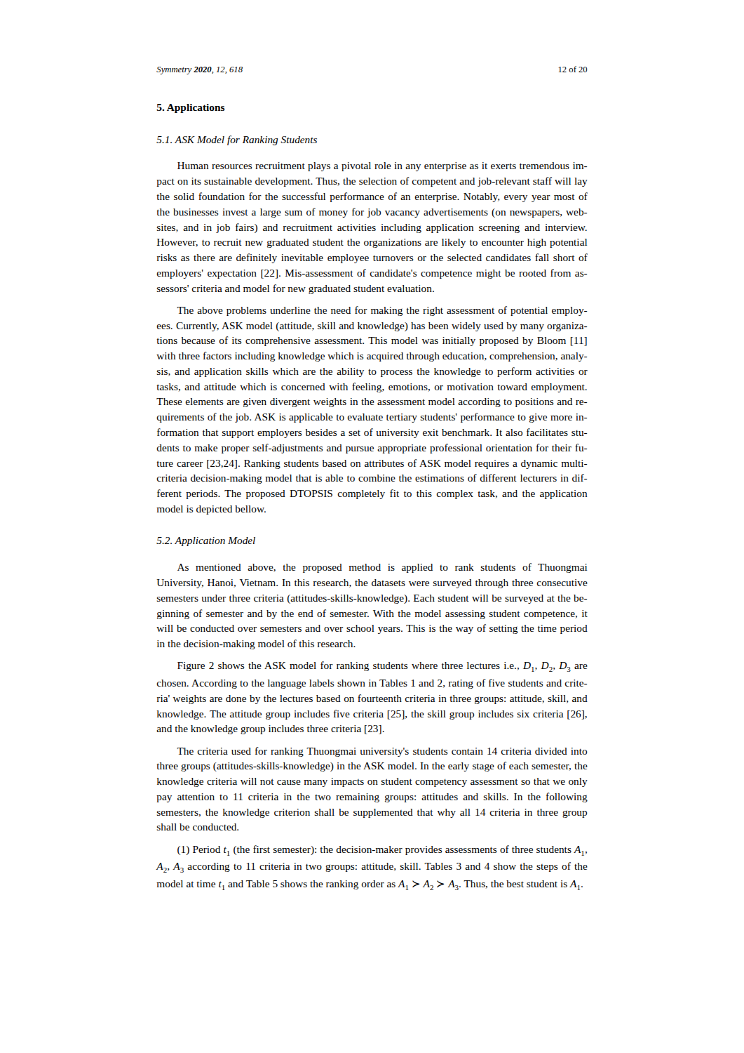Symmetry 2020, 12, 618
12 of 20
5. Applications
5.1. ASK Model for Ranking Students
Human resources recruitment plays a pivotal role in any enterprise as it exerts tremendous impact on its sustainable development. Thus, the selection of competent and job-relevant staff will lay the solid foundation for the successful performance of an enterprise. Notably, every year most of the businesses invest a large sum of money for job vacancy advertisements (on newspapers, websites, and in job fairs) and recruitment activities including application screening and interview. However, to recruit new graduated student the organizations are likely to encounter high potential risks as there are definitely inevitable employee turnovers or the selected candidates fall short of employers' expectation [22]. Mis-assessment of candidate's competence might be rooted from assessors' criteria and model for new graduated student evaluation.
The above problems underline the need for making the right assessment of potential employees. Currently, ASK model (attitude, skill and knowledge) has been widely used by many organizations because of its comprehensive assessment. This model was initially proposed by Bloom [11] with three factors including knowledge which is acquired through education, comprehension, analysis, and application skills which are the ability to process the knowledge to perform activities or tasks, and attitude which is concerned with feeling, emotions, or motivation toward employment. These elements are given divergent weights in the assessment model according to positions and requirements of the job. ASK is applicable to evaluate tertiary students' performance to give more information that support employers besides a set of university exit benchmark. It also facilitates students to make proper self-adjustments and pursue appropriate professional orientation for their future career [23,24]. Ranking students based on attributes of ASK model requires a dynamic multi-criteria decision-making model that is able to combine the estimations of different lecturers in different periods. The proposed DTOPSIS completely fit to this complex task, and the application model is depicted bellow.
5.2. Application Model
As mentioned above, the proposed method is applied to rank students of Thuongmai University, Hanoi, Vietnam. In this research, the datasets were surveyed through three consecutive semesters under three criteria (attitudes-skills-knowledge). Each student will be surveyed at the beginning of semester and by the end of semester. With the model assessing student competence, it will be conducted over semesters and over school years. This is the way of setting the time period in the decision-making model of this research.
Figure 2 shows the ASK model for ranking students where three lectures i.e., D1, D2, D3 are chosen. According to the language labels shown in Tables 1 and 2, rating of five students and criteria' weights are done by the lectures based on fourteenth criteria in three groups: attitude, skill, and knowledge. The attitude group includes five criteria [25], the skill group includes six criteria [26], and the knowledge group includes three criteria [23].
The criteria used for ranking Thuongmai university's students contain 14 criteria divided into three groups (attitudes-skills-knowledge) in the ASK model. In the early stage of each semester, the knowledge criteria will not cause many impacts on student competency assessment so that we only pay attention to 11 criteria in the two remaining groups: attitudes and skills. In the following semesters, the knowledge criterion shall be supplemented that why all 14 criteria in three group shall be conducted.
(1) Period t1 (the first semester): the decision-maker provides assessments of three students A1, A2, A3 according to 11 criteria in two groups: attitude, skill. Tables 3 and 4 show the steps of the model at time t1 and Table 5 shows the ranking order as A1 ≻ A2 ≻ A3. Thus, the best student is A1.